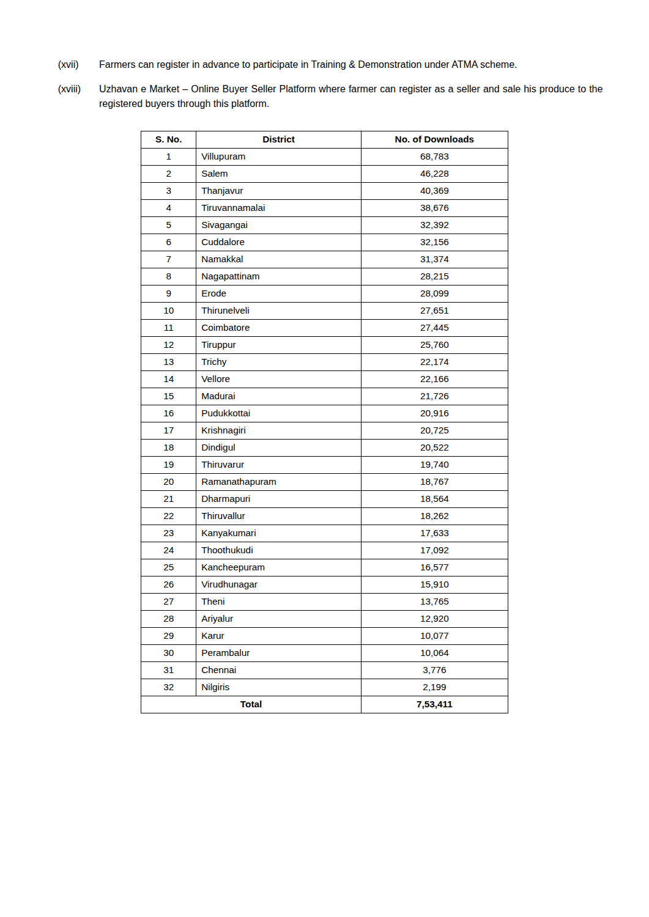(xvii) Farmers can register in advance to participate in Training & Demonstration under ATMA scheme.
(xviii) Uzhavan e Market – Online Buyer Seller Platform where farmer can register as a seller and sale his produce to the registered buyers through this platform.
Number of Downloads by District
| S. No. | District | No. of Downloads |
| --- | --- | --- |
| 1 | Villupuram | 68,783 |
| 2 | Salem | 46,228 |
| 3 | Thanjavur | 40,369 |
| 4 | Tiruvannamalai | 38,676 |
| 5 | Sivagangai | 32,392 |
| 6 | Cuddalore | 32,156 |
| 7 | Namakkal | 31,374 |
| 8 | Nagapattinam | 28,215 |
| 9 | Erode | 28,099 |
| 10 | Thirunelveli | 27,651 |
| 11 | Coimbatore | 27,445 |
| 12 | Tiruppur | 25,760 |
| 13 | Trichy | 22,174 |
| 14 | Vellore | 22,166 |
| 15 | Madurai | 21,726 |
| 16 | Pudukkottai | 20,916 |
| 17 | Krishnagiri | 20,725 |
| 18 | Dindigul | 20,522 |
| 19 | Thiruvarur | 19,740 |
| 20 | Ramanathapuram | 18,767 |
| 21 | Dharmapuri | 18,564 |
| 22 | Thiruvallur | 18,262 |
| 23 | Kanyakumari | 17,633 |
| 24 | Thoothukudi | 17,092 |
| 25 | Kancheepuram | 16,577 |
| 26 | Virudhunagar | 15,910 |
| 27 | Theni | 13,765 |
| 28 | Ariyalur | 12,920 |
| 29 | Karur | 10,077 |
| 30 | Perambalur | 10,064 |
| 31 | Chennai | 3,776 |
| 32 | Nilgiris | 2,199 |
| Total | 7,53,411 |